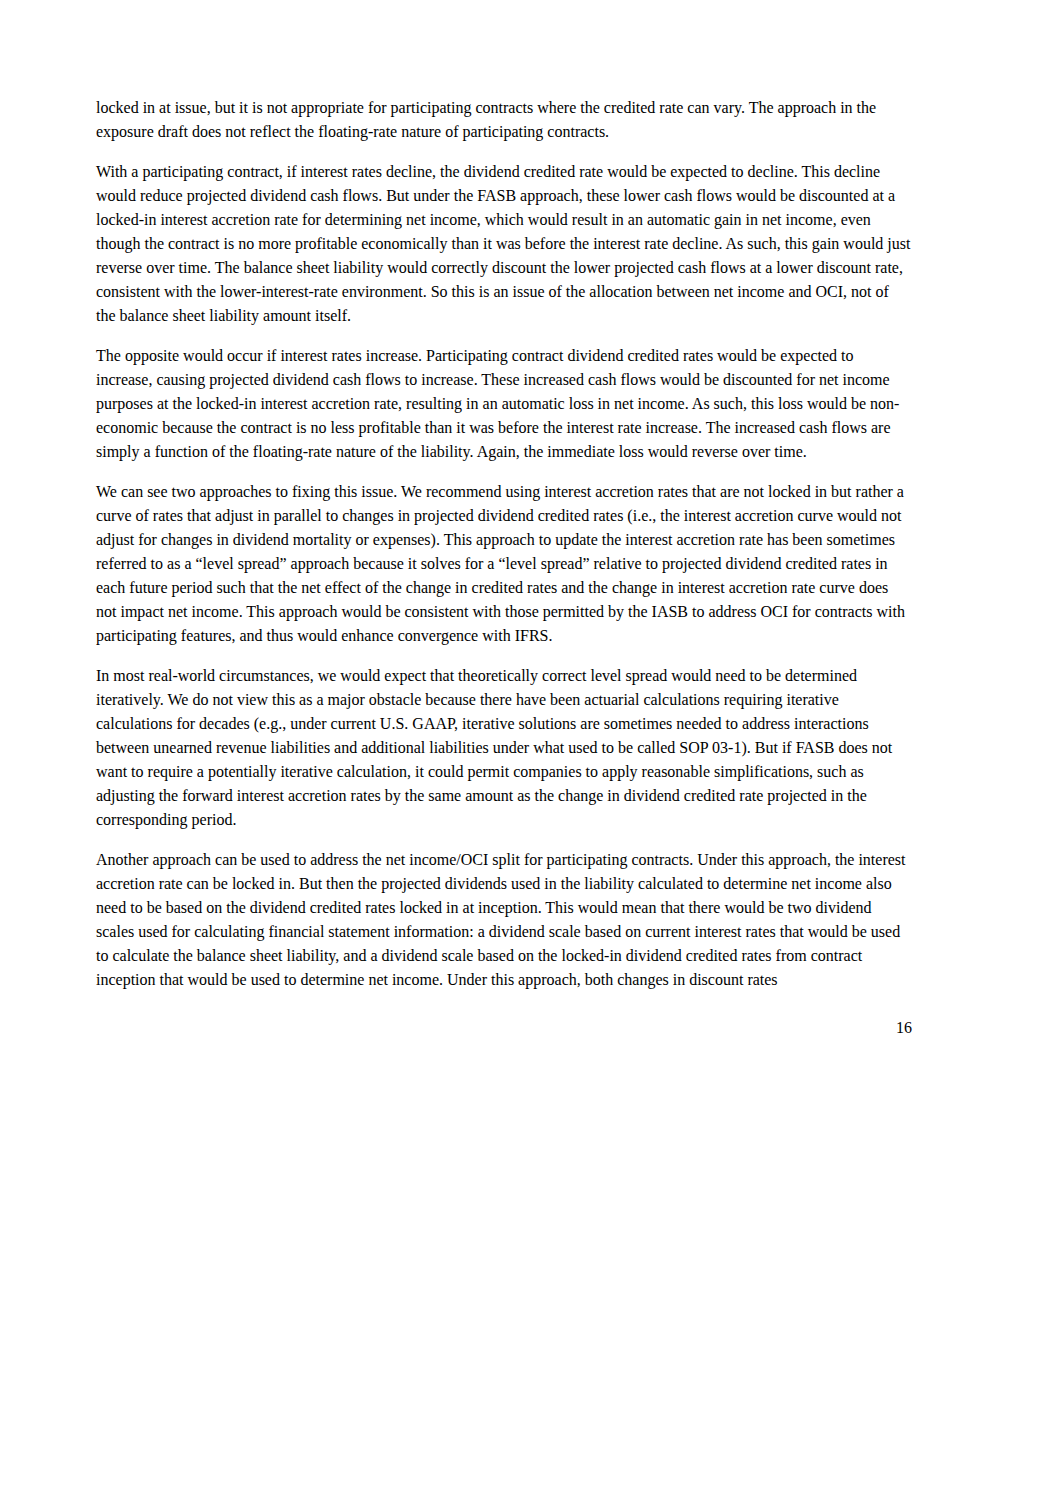locked in at issue, but it is not appropriate for participating contracts where the credited rate can vary. The approach in the exposure draft does not reflect the floating-rate nature of participating contracts.
With a participating contract, if interest rates decline, the dividend credited rate would be expected to decline. This decline would reduce projected dividend cash flows. But under the FASB approach, these lower cash flows would be discounted at a locked-in interest accretion rate for determining net income, which would result in an automatic gain in net income, even though the contract is no more profitable economically than it was before the interest rate decline. As such, this gain would just reverse over time. The balance sheet liability would correctly discount the lower projected cash flows at a lower discount rate, consistent with the lower-interest-rate environment. So this is an issue of the allocation between net income and OCI, not of the balance sheet liability amount itself.
The opposite would occur if interest rates increase. Participating contract dividend credited rates would be expected to increase, causing projected dividend cash flows to increase. These increased cash flows would be discounted for net income purposes at the locked-in interest accretion rate, resulting in an automatic loss in net income. As such, this loss would be non-economic because the contract is no less profitable than it was before the interest rate increase. The increased cash flows are simply a function of the floating-rate nature of the liability. Again, the immediate loss would reverse over time.
We can see two approaches to fixing this issue. We recommend using interest accretion rates that are not locked in but rather a curve of rates that adjust in parallel to changes in projected dividend credited rates (i.e., the interest accretion curve would not adjust for changes in dividend mortality or expenses). This approach to update the interest accretion rate has been sometimes referred to as a “level spread” approach because it solves for a “level spread” relative to projected dividend credited rates in each future period such that the net effect of the change in credited rates and the change in interest accretion rate curve does not impact net income. This approach would be consistent with those permitted by the IASB to address OCI for contracts with participating features, and thus would enhance convergence with IFRS.
In most real-world circumstances, we would expect that theoretically correct level spread would need to be determined iteratively. We do not view this as a major obstacle because there have been actuarial calculations requiring iterative calculations for decades (e.g., under current U.S. GAAP, iterative solutions are sometimes needed to address interactions between unearned revenue liabilities and additional liabilities under what used to be called SOP 03-1). But if FASB does not want to require a potentially iterative calculation, it could permit companies to apply reasonable simplifications, such as adjusting the forward interest accretion rates by the same amount as the change in dividend credited rate projected in the corresponding period.
Another approach can be used to address the net income/OCI split for participating contracts. Under this approach, the interest accretion rate can be locked in. But then the projected dividends used in the liability calculated to determine net income also need to be based on the dividend credited rates locked in at inception. This would mean that there would be two dividend scales used for calculating financial statement information: a dividend scale based on current interest rates that would be used to calculate the balance sheet liability, and a dividend scale based on the locked-in dividend credited rates from contract inception that would be used to determine net income. Under this approach, both changes in discount rates
16